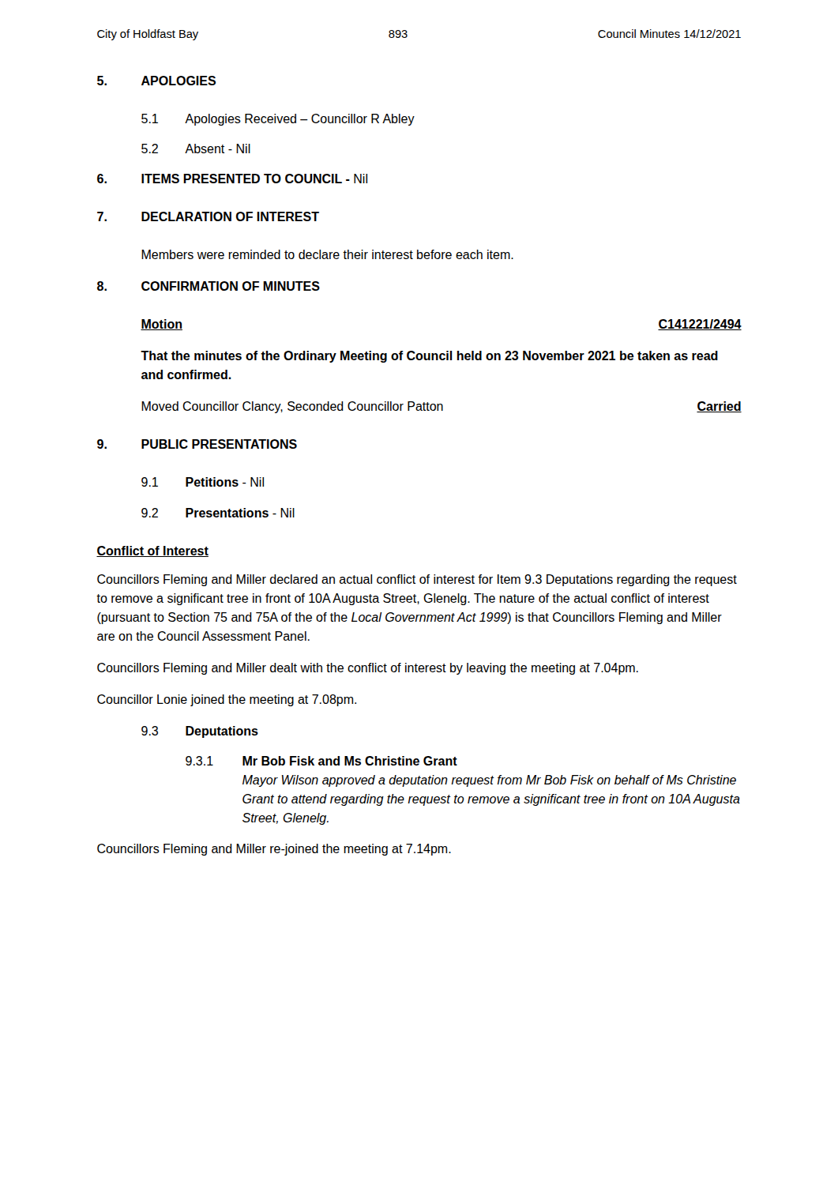City of Holdfast Bay
893
Council Minutes 14/12/2021
5.
APOLOGIES
5.1
Apologies Received – Councillor R Abley
5.2
Absent - Nil
6.
ITEMS PRESENTED TO COUNCIL - Nil
7.
DECLARATION OF INTEREST
Members were reminded to declare their interest before each item.
8.
CONFIRMATION OF MINUTES
Motion
C141221/2494
That the minutes of the Ordinary Meeting of Council held on 23 November 2021 be taken as read and confirmed.
Moved Councillor Clancy, Seconded Councillor Patton
Carried
9.
PUBLIC PRESENTATIONS
9.1
Petitions - Nil
9.2
Presentations - Nil
Conflict of Interest
Councillors Fleming and Miller declared an actual conflict of interest for Item 9.3 Deputations regarding the request to remove a significant tree in front of 10A Augusta Street, Glenelg. The nature of the actual conflict of interest (pursuant to Section 75 and 75A of the of the Local Government Act 1999) is that Councillors Fleming and Miller are on the Council Assessment Panel.
Councillors Fleming and Miller dealt with the conflict of interest by leaving the meeting at 7.04pm.
Councillor Lonie joined the meeting at 7.08pm.
9.3
Deputations
9.3.1
Mr Bob Fisk and Ms Christine Grant
Mayor Wilson approved a deputation request from Mr Bob Fisk on behalf of Ms Christine Grant to attend regarding the request to remove a significant tree in front on 10A Augusta Street, Glenelg.
Councillors Fleming and Miller re-joined the meeting at 7.14pm.